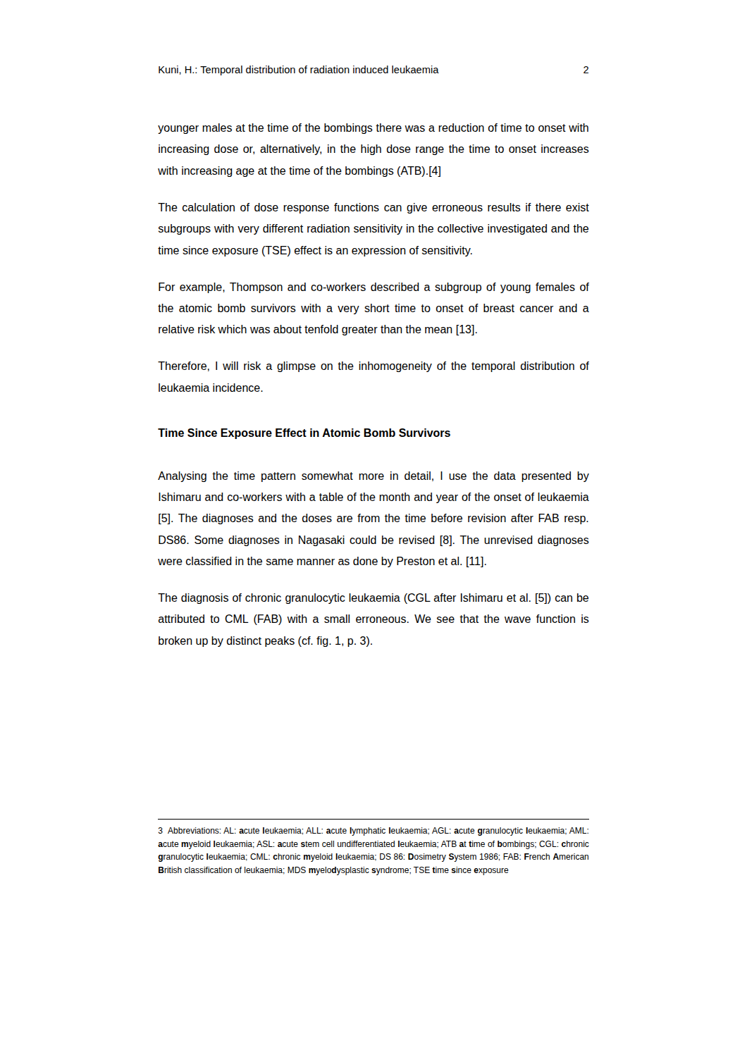Kuni, H.: Temporal distribution of radiation induced leukaemia 2
younger males at the time of the bombings there was a reduction of time to onset with increasing dose or, alternatively, in the high dose range the time to onset increases with increasing age at the time of the bombings (ATB).[4]
The calculation of dose response functions can give erroneous results if there exist subgroups with very different radiation sensitivity in the collective investigated and the time since exposure (TSE) effect is an expression of sensitivity.
For example, Thompson and co-workers described a subgroup of young females of the atomic bomb survivors with a very short time to onset of breast cancer and a relative risk which was about tenfold greater than the mean [13].
Therefore, I will risk a glimpse on the inhomogeneity of the temporal distribution of leukaemia incidence.
Time Since Exposure Effect in Atomic Bomb Survivors
Analysing the time pattern somewhat more in detail, I use the data presented by Ishimaru and co-workers with a table of the month and year of the onset of leukaemia [5]. The diagnoses and the doses are from the time before revision after FAB resp. DS86. Some diagnoses in Nagasaki could be revised [8]. The unrevised diagnoses were classified in the same manner as done by Preston et al. [11].
The diagnosis of chronic granulocytic leukaemia (CGL after Ishimaru et al. [5]) can be attributed to CML (FAB) with a small erroneous. We see that the wave function is broken up by distinct peaks (cf. fig. 1, p. 3).
3 Abbreviations: AL: acute leukaemia; ALL: acute lymphatic leukaemia; AGL: acute granulocytic leukaemia; AML: acute myeloid leukaemia; ASL: acute stem cell undifferentiated leukaemia; ATB at time of bombings; CGL: chronic granulocytic leukaemia; CML: chronic myeloid leukaemia; DS 86: Dosimetry System 1986; FAB: French American British classification of leukaemia; MDS myelodysplastic syndrome; TSE time since exposure